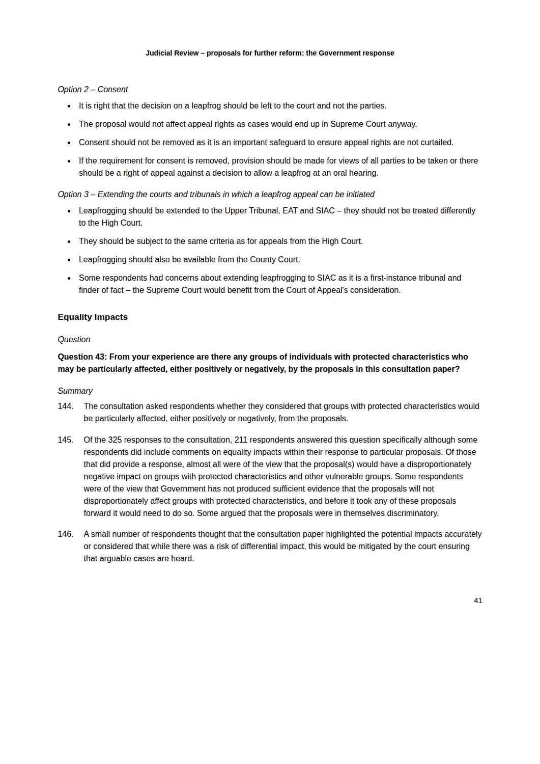Judicial Review – proposals for further reform: the Government response
Option 2 – Consent
It is right that the decision on a leapfrog should be left to the court and not the parties.
The proposal would not affect appeal rights as cases would end up in Supreme Court anyway.
Consent should not be removed as it is an important safeguard to ensure appeal rights are not curtailed.
If the requirement for consent is removed, provision should be made for views of all parties to be taken or there should be a right of appeal against a decision to allow a leapfrog at an oral hearing.
Option 3 – Extending the courts and tribunals in which a leapfrog appeal can be initiated
Leapfrogging should be extended to the Upper Tribunal, EAT and SIAC – they should not be treated differently to the High Court.
They should be subject to the same criteria as for appeals from the High Court.
Leapfrogging should also be available from the County Court.
Some respondents had concerns about extending leapfrogging to SIAC as it is a first-instance tribunal and finder of fact – the Supreme Court would benefit from the Court of Appeal's consideration.
Equality Impacts
Question
Question 43: From your experience are there any groups of individuals with protected characteristics who may be particularly affected, either positively or negatively, by the proposals in this consultation paper?
Summary
The consultation asked respondents whether they considered that groups with protected characteristics would be particularly affected, either positively or negatively, from the proposals.
Of the 325 responses to the consultation, 211 respondents answered this question specifically although some respondents did include comments on equality impacts within their response to particular proposals. Of those that did provide a response, almost all were of the view that the proposal(s) would have a disproportionately negative impact on groups with protected characteristics and other vulnerable groups. Some respondents were of the view that Government has not produced sufficient evidence that the proposals will not disproportionately affect groups with protected characteristics, and before it took any of these proposals forward it would need to do so. Some argued that the proposals were in themselves discriminatory.
A small number of respondents thought that the consultation paper highlighted the potential impacts accurately or considered that while there was a risk of differential impact, this would be mitigated by the court ensuring that arguable cases are heard.
41